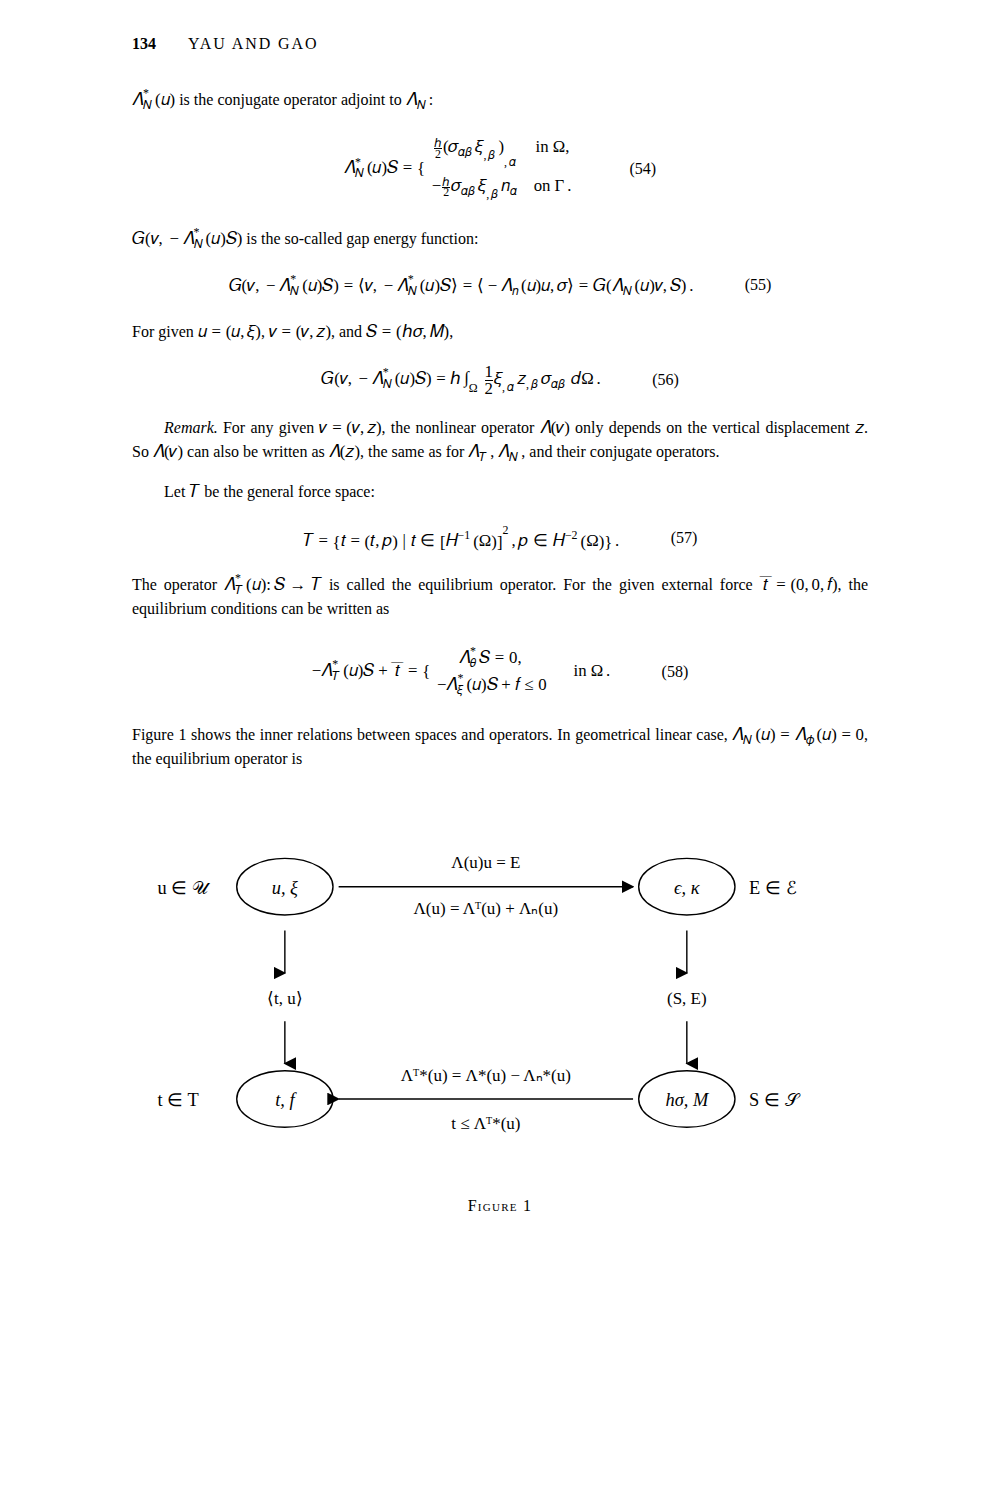134 Yau and Gao
ΛN* (u) is the conjugate operator adjoint to ΛN:
ΛN* (u) S = { h2 (σαβξ,β) ,α in Ω, − h2 σαβ ξ,β nα on Γ.
(54)
G(v, −ΛN* (u)S) is the so-called gap energy function:
G(v, −ΛN* (u)S) = ⟨v, −ΛN* (u)S ⟩ = ⟨ −Λn (u)u,σ ⟩ = G(ΛN (u)v, S).
(55)
For given u=(u,ξ), v=(v,z), and S=(hσ,M),
G(v, −ΛN* (u)S) = h ∫Ω 12 ξ,α z ,β σαβ dΩ.
(56)
Remark. For any given v=(v,z), the nonlinear operator Λ(v) only depends on the vertical displacement z. So Λ(v) can also be written as Λ(z), the same as for ΛT, ΛN, and their conjugate operators.
Let T be the general force space:
T = { t=(t,p) | t∈ [H−1(Ω)] 2 , p∈ H−2 (Ω) } .
(57)
The operator ΛT* (u) : S → T is called the equilibrium operator. For the given external force t― =(0,0,f) , the equilibrium conditions can be written as
− ΛT* (u) S + t― = { Λθ* S=0, − Λξ* (u) S +f ≤0 in Ω.
(58)
Figure 1 shows the inner relations between spaces and operators. In geometrical linear case, ΛN(u) = Λϕ(u) =0 , the equilibrium operator is
u ∈ 𝒰 u, ξ ϵ, κ E ∈ ℰ Λ(u)u = E Λ(u) = Λᵀ(u) + Λₙ(u) ⟨t, u⟩ (S, E) t ∈ T t, f hσ, M S ∈ 𝒮 Λᵀ*(u) = Λ*(u) − Λₙ*(u) t ≤ Λᵀ*(u)
Figure 1